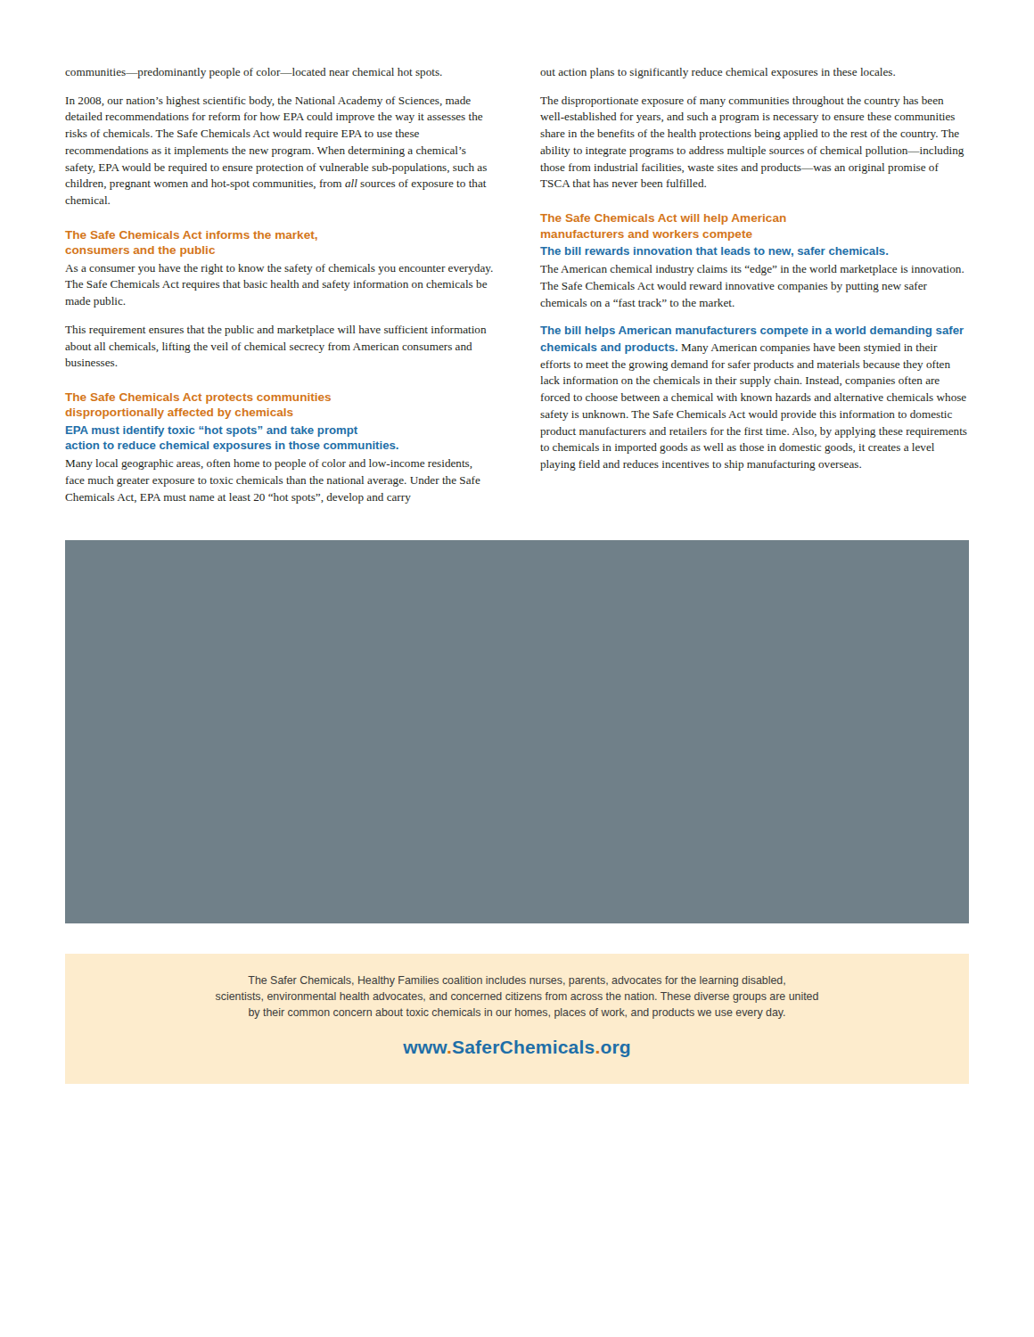communities—predominantly people of color—located near chemical hot spots.
In 2008, our nation’s highest scientific body, the National Academy of Sciences, made detailed recommendations for reform for how EPA could improve the way it assesses the risks of chemicals. The Safe Chemicals Act would require EPA to use these recommendations as it implements the new program. When determining a chemical’s safety, EPA would be required to ensure protection of vulnerable sub-populations, such as children, pregnant women and hot-spot communities, from all sources of exposure to that chemical.
The Safe Chemicals Act informs the market,
consumers and the public
As a consumer you have the right to know the safety of chemicals you encounter everyday. The Safe Chemicals Act requires that basic health and safety information on chemicals be made public.
This requirement ensures that the public and marketplace will have sufficient information about all chemicals, lifting the veil of chemical secrecy from American consumers and businesses.
The Safe Chemicals Act protects communities
disproportionally affected by chemicals
EPA must identify toxic “hot spots” and take prompt
action to reduce chemical exposures in those communities.
Many local geographic areas, often home to people of color and low-income residents, face much greater exposure to toxic chemicals than the national average. Under the Safe Chemicals Act, EPA must name at least 20 “hot spots”, develop and carry
out action plans to significantly reduce chemical exposures in these locales.
The disproportionate exposure of many communities throughout the country has been well-established for years, and such a program is necessary to ensure these communities share in the benefits of the health protections being applied to the rest of the country. The ability to integrate programs to address multiple sources of chemical pollution—including those from industrial facilities, waste sites and products—was an original promise of TSCA that has never been fulfilled.
The Safe Chemicals Act will help American
manufacturers and workers compete
The bill rewards innovation that leads to new, safer chemicals.
The American chemical industry claims its “edge” in the world marketplace is innovation. The Safe Chemicals Act would reward innovative companies by putting new safer chemicals on a “fast track” to the market.
The bill helps American manufacturers compete in a world demanding safer chemicals and products. Many American companies have been stymied in their efforts to meet the growing demand for safer products and materials because they often lack information on the chemicals in their supply chain. Instead, companies often are forced to choose between a chemical with known hazards and alternative chemicals whose safety is unknown. The Safe Chemicals Act would provide this information to domestic product manufacturers and retailers for the first time. Also, by applying these requirements to chemicals in imported goods as well as those in domestic goods, it creates a level playing field and reduces incentives to ship manufacturing overseas.
The Safer Chemicals, Healthy Families coalition includes nurses, parents, advocates for the learning disabled,
scientists, environmental health advocates, and concerned citizens from across the nation. These diverse groups are united
by their common concern about toxic chemicals in our homes, places of work, and products we use every day.
www. SaferChemicals. org